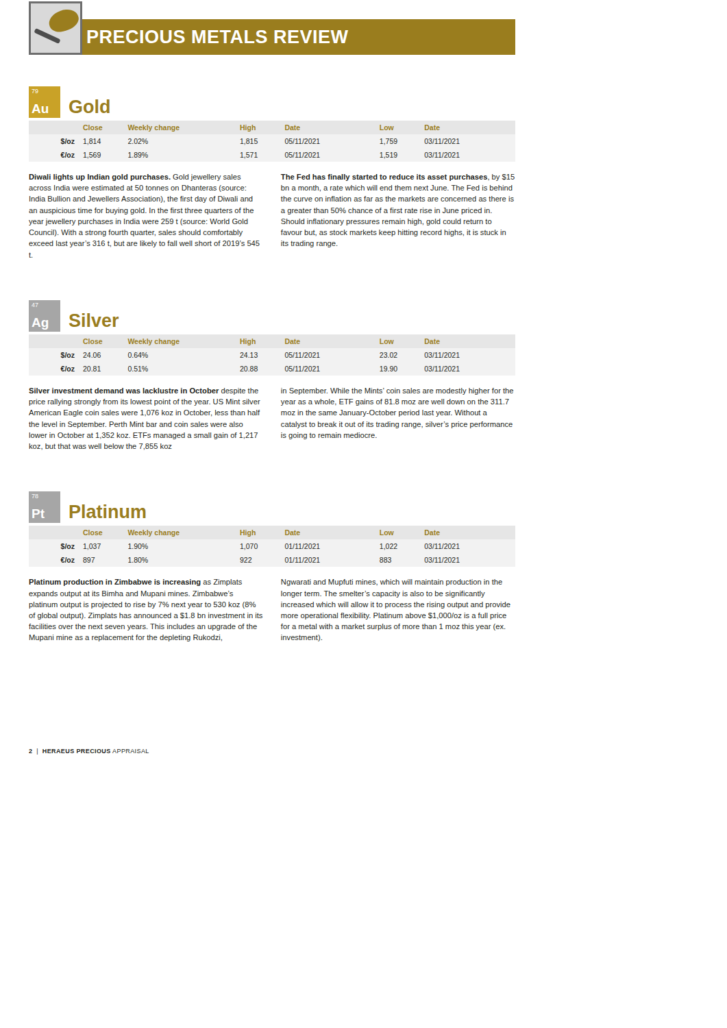Precious Metals Review
79 Au
Gold
| | Close | Weekly change | High | Date | Low | Date |
| --- | --- | --- | --- | --- | --- | --- |
| $/oz | 1,814 | 2.02% | 1,815 | 05/11/2021 | 1,759 | 03/11/2021 |
| €/oz | 1,569 | 1.89% | 1,571 | 05/11/2021 | 1,519 | 03/11/2021 |
Diwali lights up Indian gold purchases. Gold jewellery sales across India were estimated at 50 tonnes on Dhanteras (source: India Bullion and Jewellers Association), the first day of Diwali and an auspicious time for buying gold. In the first three quarters of the year jewellery purchases in India were 259 t (source: World Gold Council). With a strong fourth quarter, sales should comfortably exceed last year’s 316 t, but are likely to fall well short of 2019’s 545 t.
The Fed has finally started to reduce its asset purchases, by $15 bn a month, a rate which will end them next June. The Fed is behind the curve on inflation as far as the markets are concerned as there is a greater than 50% chance of a first rate rise in June priced in. Should inflationary pressures remain high, gold could return to favour but, as stock markets keep hitting record highs, it is stuck in its trading range.
47 Ag
Silver
| | Close | Weekly change | High | Date | Low | Date |
| --- | --- | --- | --- | --- | --- | --- |
| $/oz | 24.06 | 0.64% | 24.13 | 05/11/2021 | 23.02 | 03/11/2021 |
| €/oz | 20.81 | 0.51% | 20.88 | 05/11/2021 | 19.90 | 03/11/2021 |
Silver investment demand was lacklustre in October despite the price rallying strongly from its lowest point of the year. US Mint silver American Eagle coin sales were 1,076 koz in October, less than half the level in September. Perth Mint bar and coin sales were also lower in October at 1,352 koz. ETFs managed a small gain of 1,217 koz, but that was well below the 7,855 koz
in September. While the Mints’ coin sales are modestly higher for the year as a whole, ETF gains of 81.8 moz are well down on the 311.7 moz in the same January-October period last year. Without a catalyst to break it out of its trading range, silver’s price performance is going to remain mediocre.
78 Pt
Platinum
| | Close | Weekly change | High | Date | Low | Date |
| --- | --- | --- | --- | --- | --- | --- |
| $/oz | 1,037 | 1.90% | 1,070 | 01/11/2021 | 1,022 | 03/11/2021 |
| €/oz | 897 | 1.80% | 922 | 01/11/2021 | 883 | 03/11/2021 |
Platinum production in Zimbabwe is increasing as Zimplats expands output at its Bimha and Mupani mines. Zimbabwe’s platinum output is projected to rise by 7% next year to 530 koz (8% of global output). Zimplats has announced a $1.8 bn investment in its facilities over the next seven years. This includes an upgrade of the Mupani mine as a replacement for the depleting Rukodzi,
Ngwarati and Mupfuti mines, which will maintain production in the longer term. The smelter’s capacity is also to be significantly increased which will allow it to process the rising output and provide more operational flexibility. Platinum above $1,000/oz is a full price for a metal with a market surplus of more than 1 moz this year (ex. investment).
2 | HERAEUS PRECIOUS APPRAISAL